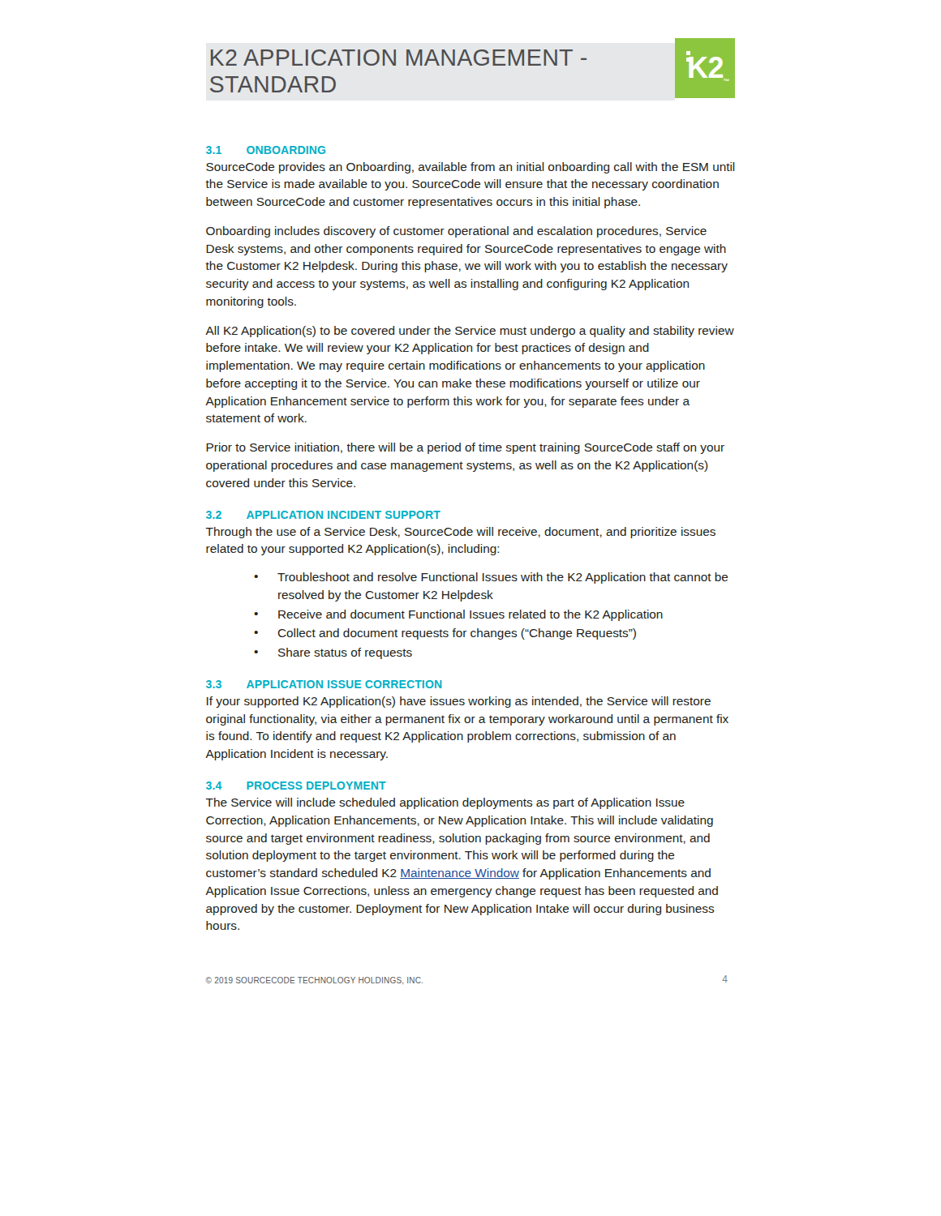K2 APPLICATION MANAGEMENT - STANDARD
K2
™
3.1 ONBOARDING
SourceCode provides an Onboarding, available from an initial onboarding call with the ESM until the Service is made available to you. SourceCode will ensure that the necessary coordination between SourceCode and customer representatives occurs in this initial phase.
Onboarding includes discovery of customer operational and escalation procedures, Service Desk systems, and other components required for SourceCode representatives to engage with the Customer K2 Helpdesk. During this phase, we will work with you to establish the necessary security and access to your systems, as well as installing and configuring K2 Application monitoring tools.
All K2 Application(s) to be covered under the Service must undergo a quality and stability review before intake. We will review your K2 Application for best practices of design and implementation. We may require certain modifications or enhancements to your application before accepting it to the Service. You can make these modifications yourself or utilize our Application Enhancement service to perform this work for you, for separate fees under a statement of work.
Prior to Service initiation, there will be a period of time spent training SourceCode staff on your operational procedures and case management systems, as well as on the K2 Application(s) covered under this Service.
3.2 APPLICATION INCIDENT SUPPORT
Through the use of a Service Desk, SourceCode will receive, document, and prioritize issues related to your supported K2 Application(s), including:
Troubleshoot and resolve Functional Issues with the K2 Application that cannot be resolved by the Customer K2 Helpdesk
Receive and document Functional Issues related to the K2 Application
Collect and document requests for changes (“Change Requests”)
Share status of requests
3.3 APPLICATION ISSUE CORRECTION
If your supported K2 Application(s) have issues working as intended, the Service will restore original functionality, via either a permanent fix or a temporary workaround until a permanent fix is found. To identify and request K2 Application problem corrections, submission of an Application Incident is necessary.
3.4 PROCESS DEPLOYMENT
The Service will include scheduled application deployments as part of Application Issue Correction, Application Enhancements, or New Application Intake. This will include validating source and target environment readiness, solution packaging from source environment, and solution deployment to the target environment. This work will be performed during the customer’s standard scheduled K2 Maintenance Window for Application Enhancements and Application Issue Corrections, unless an emergency change request has been requested and approved by the customer. Deployment for New Application Intake will occur during business hours.
© 2019 SOURCECODE TECHNOLOGY HOLDINGS, INC.
4